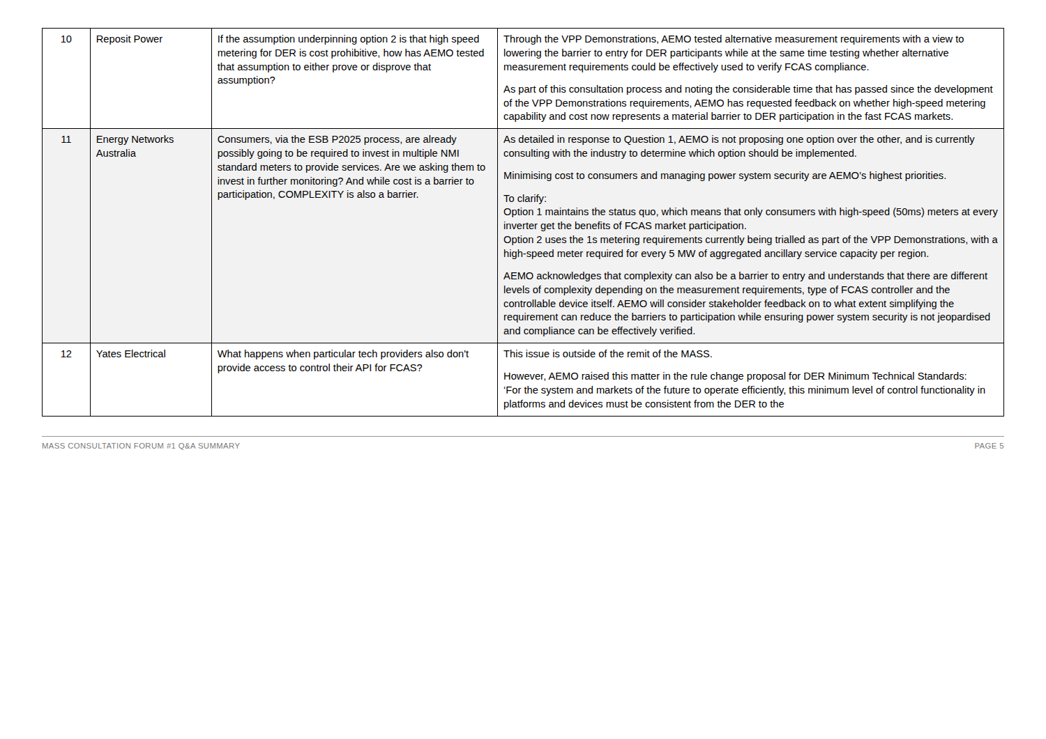| 10 | Reposit Power | If the assumption underpinning option 2 is that high speed metering for DER is cost prohibitive, how has AEMO tested that assumption to either prove or disprove that assumption? | Through the VPP Demonstrations, AEMO tested alternative measurement requirements with a view to lowering the barrier to entry for DER participants while at the same time testing whether alternative measurement requirements could be effectively used to verify FCAS compliance. As part of this consultation process and noting the considerable time that has passed since the development of the VPP Demonstrations requirements, AEMO has requested feedback on whether high-speed metering capability and cost now represents a material barrier to DER participation in the fast FCAS markets. |
| 11 | Energy Networks Australia | Consumers, via the ESB P2025 process, are already possibly going to be required to invest in multiple NMI standard meters to provide services. Are we asking them to invest in further monitoring? And while cost is a barrier to participation, COMPLEXITY is also a barrier. | As detailed in response to Question 1, AEMO is not proposing one option over the other, and is currently consulting with the industry to determine which option should be implemented. Minimising cost to consumers and managing power system security are AEMO’s highest priorities. To clarify: Option 1 maintains the status quo, which means that only consumers with high-speed (50ms) meters at every inverter get the benefits of FCAS market participation. Option 2 uses the 1s metering requirements currently being trialled as part of the VPP Demonstrations, with a high-speed meter required for every 5 MW of aggregated ancillary service capacity per region. AEMO acknowledges that complexity can also be a barrier to entry and understands that there are different levels of complexity depending on the measurement requirements, type of FCAS controller and the controllable device itself. AEMO will consider stakeholder feedback on to what extent simplifying the requirement can reduce the barriers to participation while ensuring power system security is not jeopardised and compliance can be effectively verified. |
| 12 | Yates Electrical | What happens when particular tech providers also don't provide access to control their API for FCAS? | This issue is outside of the remit of the MASS. However, AEMO raised this matter in the rule change proposal for DER Minimum Technical Standards: ‘For the system and markets of the future to operate efficiently, this minimum level of control functionality in platforms and devices must be consistent from the DER to the |
MASS CONSULTATION FORUM #1 Q&A SUMMARY PAGE 5